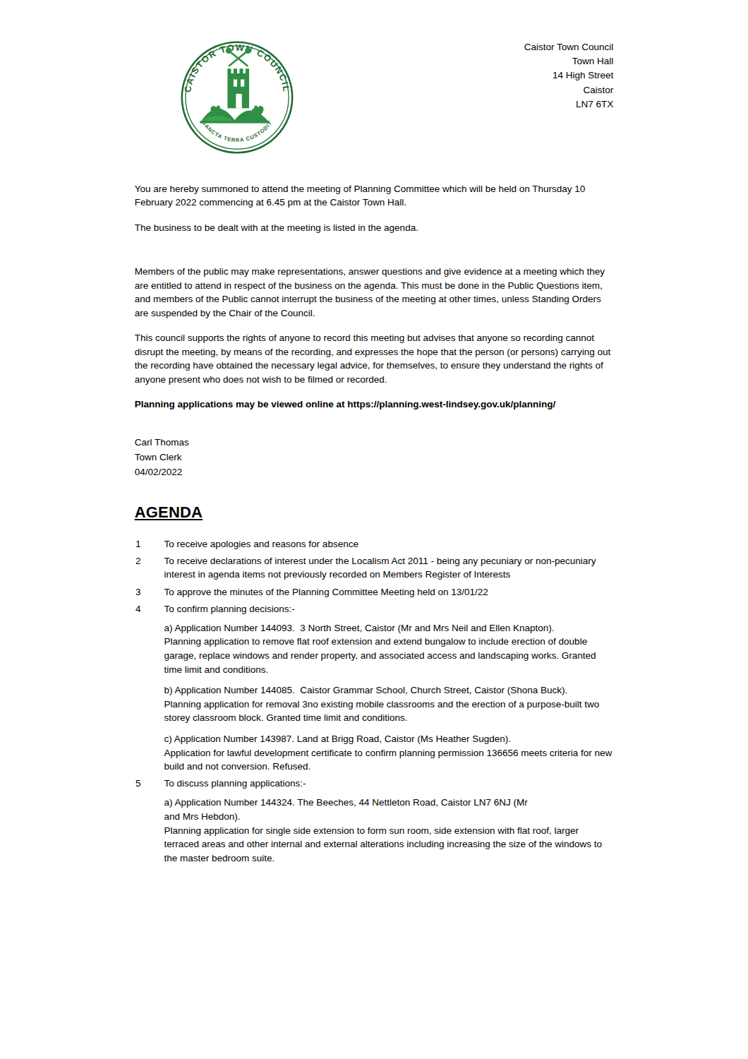CAISTOR TOWN COUNCIL SANCTA TERRA CUSTODIT
Caistor Town Council
Town Hall
14 High Street
Caistor
LN7 6TX
You are hereby summoned to attend the meeting of Planning Committee which will be held on Thursday 10 February 2022 commencing at 6.45 pm at the Caistor Town Hall.
The business to be dealt with at the meeting is listed in the agenda.
Members of the public may make representations, answer questions and give evidence at a meeting which they are entitled to attend in respect of the business on the agenda. This must be done in the Public Questions item, and members of the Public cannot interrupt the business of the meeting at other times, unless Standing Orders are suspended by the Chair of the Council.
This council supports the rights of anyone to record this meeting but advises that anyone so recording cannot disrupt the meeting, by means of the recording, and expresses the hope that the person (or persons) carrying out the recording have obtained the necessary legal advice, for themselves, to ensure they understand the rights of anyone present who does not wish to be filmed or recorded.
Planning applications may be viewed online at https://planning.west-lindsey.gov.uk/planning/
Carl Thomas
Town Clerk
04/02/2022
AGENDA
1 To receive apologies and reasons for absence
2 To receive declarations of interest under the Localism Act 2011 - being any pecuniary or non-pecuniary interest in agenda items not previously recorded on Members Register of Interests
3 To approve the minutes of the Planning Committee Meeting held on 13/01/22
4
To confirm planning decisions:-
a) Application Number 144093. 3 North Street, Caistor (Mr and Mrs Neil and Ellen Knapton).
Planning application to remove flat roof extension and extend bungalow to include erection of double garage, replace windows and render property, and associated access and landscaping works. Granted time limit and conditions.
b) Application Number 144085. Caistor Grammar School, Church Street, Caistor (Shona Buck).
Planning application for removal 3no existing mobile classrooms and the erection of a purpose-built two storey classroom block. Granted time limit and conditions.
c) Application Number 143987. Land at Brigg Road, Caistor (Ms Heather Sugden).
Application for lawful development certificate to confirm planning permission 136656 meets criteria for new build and not conversion. Refused.
5
To discuss planning applications:-
a) Application Number 144324. The Beeches, 44 Nettleton Road, Caistor LN7 6NJ (Mr
and Mrs Hebdon).
Planning application for single side extension to form sun room, side extension with flat roof, larger terraced areas and other internal and external alterations including increasing the size of the windows to the master bedroom suite.